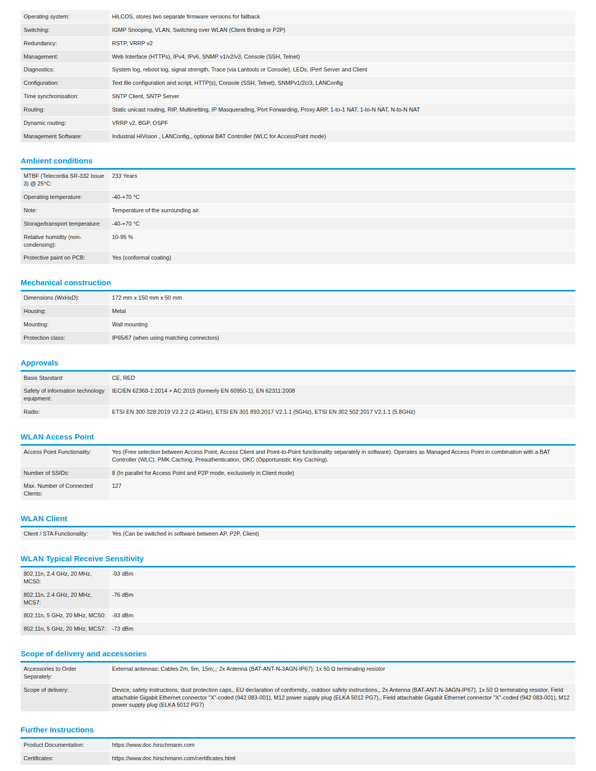| Operating system: | HiLCOS, stores two separate firmware versions for fallback |
| Switching: | IGMP Snooping, VLAN, Switching over WLAN (Client Briding or P2P) |
| Redundancy: | RSTP, VRRP v2 |
| Management: | Web Interface (HTTPs), IPv4, IPv6, SNMP v1/v2/v3, Console (SSH, Telnet) |
| Diagnostics: | System log, reboot log, signal strength, Trace (via Lantools or Console), LEDs, IPerf Server and Client |
| Configuration: | Text file configuration and script, HTTP(s), Console (SSH, Telnet), SNMPv1/2c/3, LANConfig |
| Time synchronisation: | SNTP Client, SNTP Server |
| Routing: | Static unicast routing, RIP, Multinetting, IP Masquerading, Port Forwarding, Proxy ARP, 1-to-1 NAT, 1-to-N NAT, N-to-N NAT |
| Dynamic routing: | VRRP v2, BGP, OSPF |
| Management Software: | Industrial HiVision , LANConfig,, optional BAT Controller (WLC for AccessPoint mode) |
Ambient conditions
| MTBF (Telecordia SR-332 Issue 3) @ 25°C: | 233 Years |
| Operating temperature: | -40-+70 °C |
| Note: | Temperature of the surrounding air. |
| Storage/transport temperature: | -40-+70 °C |
| Relative humidity (non-condensing): | 10-95 % |
| Protective paint on PCB: | Yes (conformal coating) |
Mechanical construction
| Dimensions (WxHxD): | 172 mm x 150 mm x 50 mm |
| Housing: | Metal |
| Mounting: | Wall mounting |
| Protection class: | IP65/67 (when using matching connectors) |
Approvals
| Basis Standard: | CE, RED |
| Safety of information technology equipment: | IEC/EN 62368-1:2014 + AC:2015 (formerly EN 60950-1), EN 62311:2008 |
| Radio: | ETSI EN 300 328:2019 V2.2.2 (2.4GHz), ETSI EN 301 893:2017 V2.1.1 (5GHz), ETSI EN 302 502:2017 V2.1.1 (5.8GHz) |
WLAN Access Point
| Access Point Functionality: | Yes (Free selection between Access Point, Access Client and Point-to-Point functionality separately in software). Operates as Managed Access Point in combination with a BAT Controller (WLC). PMK Caching, Preauthentication, OKC (Opportunistic Key Caching). |
| Number of SSIDs: | 8 (In parallel for Access Point and P2P mode, exclusively in Client mode) |
| Max. Number of Connected Clients: | 127 |
WLAN Client
| Client / STA Functionality: | Yes (Can be switched in software between AP, P2P, Client) |
WLAN Typical Receive Sensitivity
| 802.11n, 2.4 GHz, 20 MHz, MCS0: | -93 dBm |
| 802.11n, 2.4 GHz, 20 MHz, MCS7: | -76 dBm |
| 802.11n, 5 GHz, 20 MHz, MCS0: | -93 dBm |
| 802.11n, 5 GHz, 20 MHz, MCS7: | -73 dBm |
Scope of delivery and accessories
| Accessories to Order Separately: | External antennas; Cables 2m, 5m, 15m;,; 2x Antenna (BAT-ANT-N-3AGN-IP67); 1x 50 Ω terminating resistor |
| Scope of delivery: | Device, safety instructions, dust protection caps,, EU declaration of conformity,, outdoor safety instructions,, 2x Antenna (BAT-ANT-N-3AGN-IP67), 1x 50 Ω terminating resistor, Field attachable Gigabit Ethernet connector "X"-coded (942 083-001), M12 power supply plug (ELKA 5012 PG7),, Field attachable Gigabit Ethernet connector "X"-coded (942 083-001), M12 power supply plug (ELKA 5012 PG7) |
Further Instructions
| Product Documentation: | https://www.doc.hirschmann.com |
| Certificates: | https://www.doc.hirschmann.com/certificates.html |